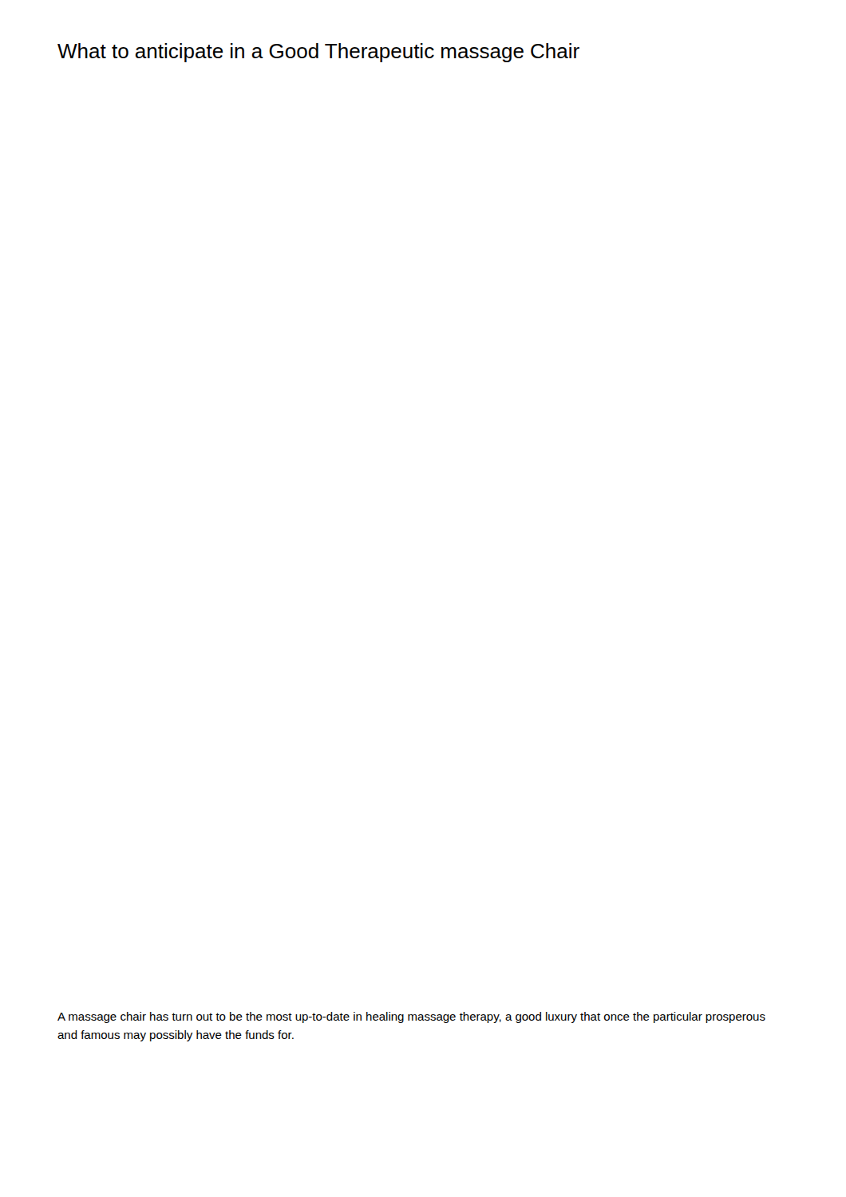What to anticipate in a Good Therapeutic massage Chair
A massage chair has turn out to be the most up-to-date in healing massage therapy, a good luxury that once the particular prosperous and famous may possibly have the funds for.